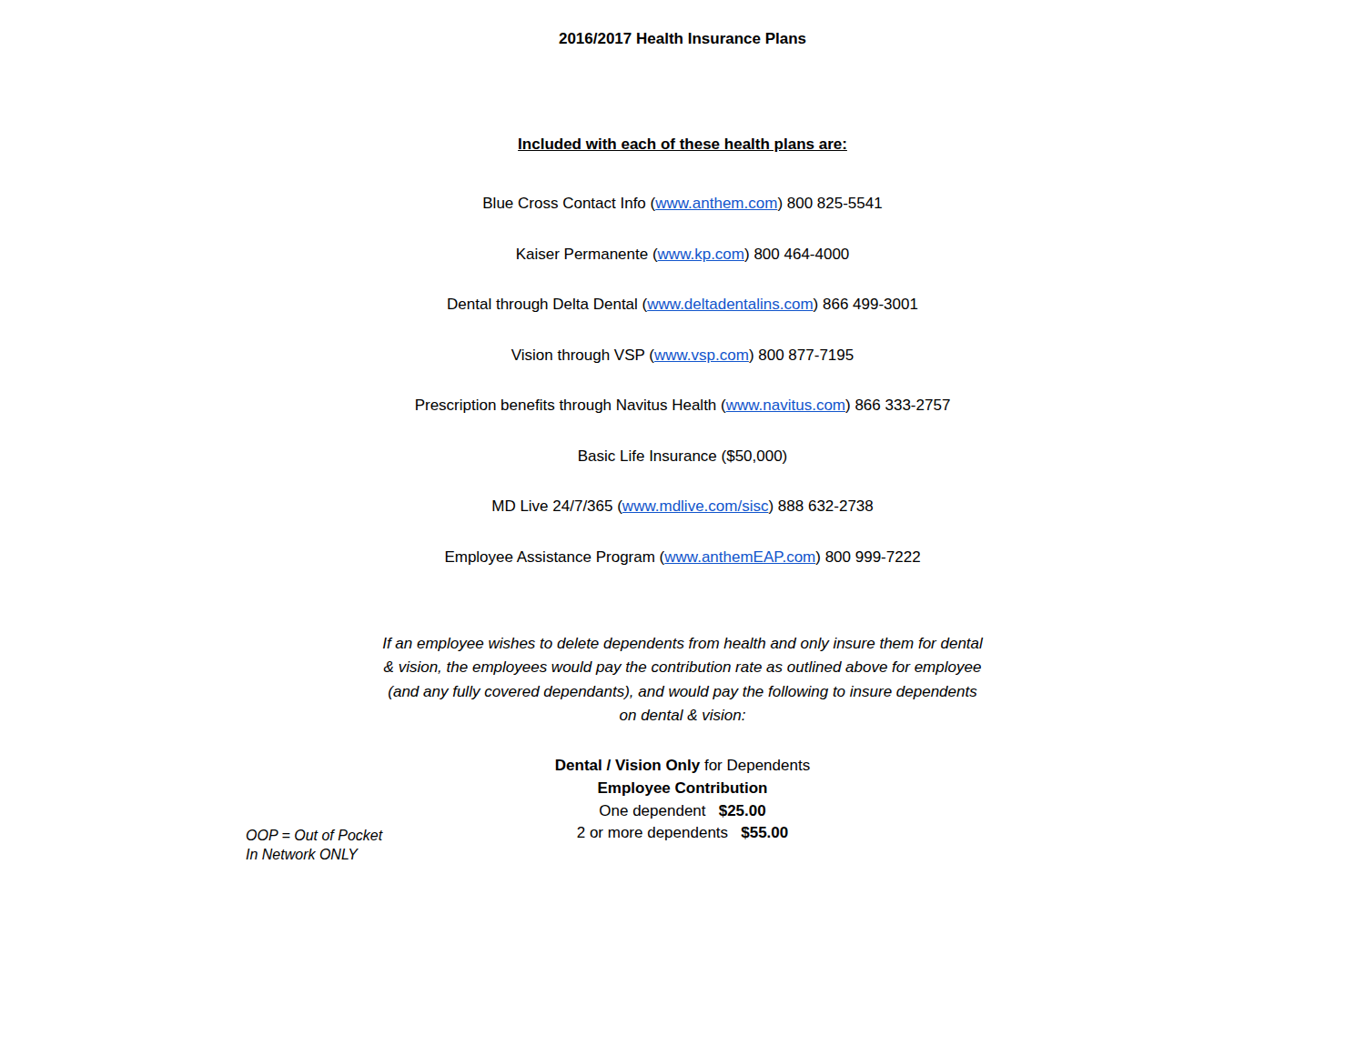2016/2017 Health Insurance Plans
Included with each of these health plans are:
Blue Cross Contact Info (www.anthem.com) 800 825-5541
Kaiser Permanente (www.kp.com) 800 464-4000
Dental through Delta Dental (www.deltadentalins.com) 866 499-3001
Vision through VSP (www.vsp.com) 800 877-7195
Prescription benefits through Navitus Health (www.navitus.com) 866 333-2757
Basic Life Insurance ($50,000)
MD Live 24/7/365 (www.mdlive.com/sisc) 888 632-2738
Employee Assistance Program (www.anthemEAP.com) 800 999-7222
If an employee wishes to delete dependents from health and only insure them for dental & vision, the employees would pay the contribution rate as outlined above for employee (and any fully covered dependants), and would pay the following to insure dependents on dental & vision:
Dental / Vision Only for Dependents
Employee Contribution
One dependent $25.00
2 or more dependents $55.00
OOP = Out of Pocket
In Network ONLY